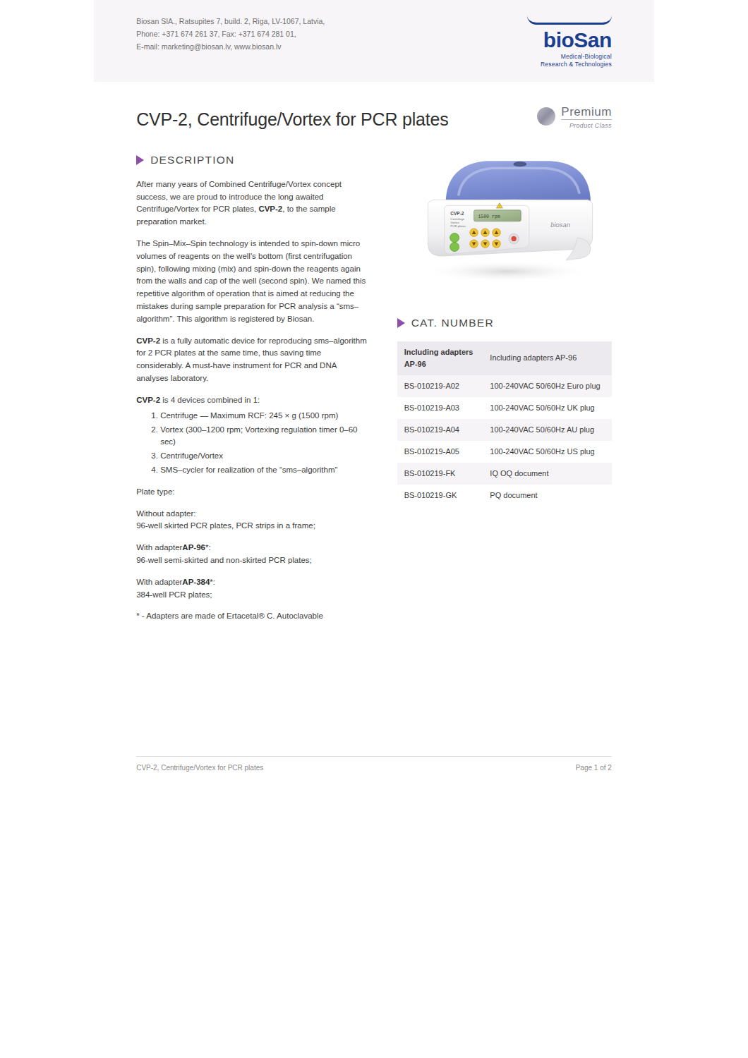Biosan SIA., Ratsupites 7, build. 2, Riga, LV-1067, Latvia,
Phone: +371 674 261 37, Fax: +371 674 281 01,
E-mail: marketing@biosan.lv, www.biosan.lv
bio San
Medical-Biological
Research & Technologies
CVP-2, Centrifuge/Vortex for PCR plates
Premium
Product Class
Description
After many years of Combined Centrifuge/Vortex concept success, we are proud to introduce the long awaited Centrifuge/Vortex for PCR plates, CVP-2, to the sample preparation market.
The Spin–Mix–Spin technology is intended to spin-down micro volumes of reagents on the well's bottom (first centrifugation spin), following mixing (mix) and spin-down the reagents again from the walls and cap of the well (second spin). We named this repetitive algorithm of operation that is aimed at reducing the mistakes during sample preparation for PCR analysis a “sms–algorithm”. This algorithm is registered by Biosan.
CVP-2 is a fully automatic device for reproducing sms–algorithm for 2 PCR plates at the same time, thus saving time considerably. A must-have instrument for PCR and DNA analyses laboratory.
CVP-2 is 4 devices combined in 1:
Centrifuge — Maximum RCF: 245 × g (1500 rpm)
Vortex (300–1200 rpm; Vortexing regulation timer 0–60 sec)
Centrifuge/Vortex
SMS–cycler for realization of the “sms–algorithm”
Plate type:
Without adapter:
96-well skirted PCR plates, PCR strips in a frame;
With adapterAP-96*:
96-well semi-skirted and non-skirted PCR plates;
With adapterAP-384*:
384-well PCR plates;
* - Adapters are made of Ertacetal® C. Autoclavable
CVP-2 Centrifuge Vortex PCR plates 1500 rpm ! biosan
Cat. Number
| Including adapters AP-96 | Including adapters AP-96 |
| --- | --- |
| BS-010219-A02 | 100-240VAC 50/60Hz Euro plug |
| BS-010219-A03 | 100-240VAC 50/60Hz UK plug |
| BS-010219-A04 | 100-240VAC 50/60Hz AU plug |
| BS-010219-A05 | 100-240VAC 50/60Hz US plug |
| BS-010219-FK | IQ OQ document |
| BS-010219-GK | PQ document |
CVP-2, Centrifuge/Vortex for PCR plates Page 1 of 2